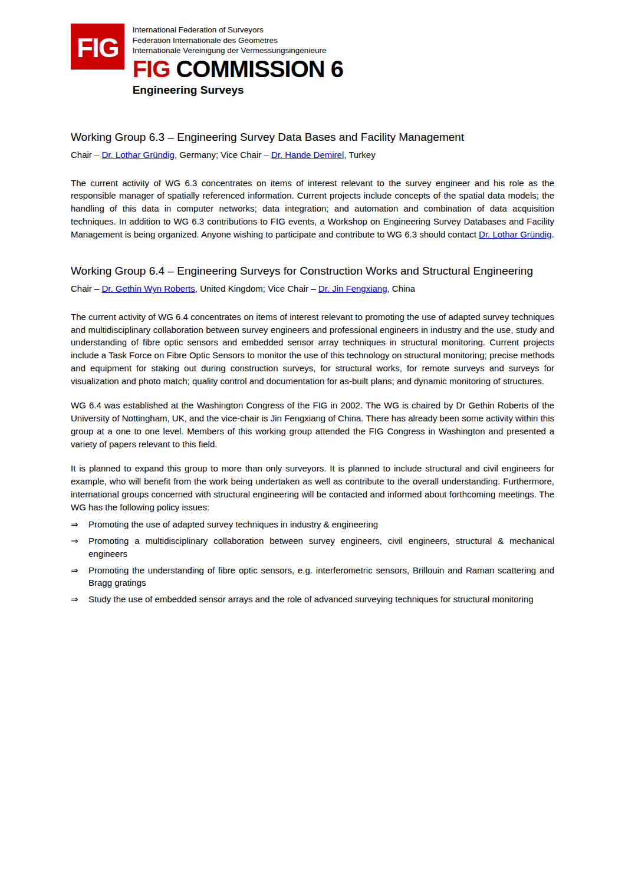FIG
International Federation of Surveyors
Fédération Internationale des Géomètres
Internationale Vereinigung der Vermessungsingenieure
FIG COMMISSION 6
Engineering Surveys
Working Group 6.3 – Engineering Survey Data Bases and Facility Management
Chair – Dr. Lothar Gründig, Germany; Vice Chair – Dr. Hande Demirel, Turkey
The current activity of WG 6.3 concentrates on items of interest relevant to the survey engineer and his role as the responsible manager of spatially referenced information. Current projects include concepts of the spatial data models; the handling of this data in computer networks; data integration; and automation and combination of data acquisition techniques. In addition to WG 6.3 contributions to FIG events, a Workshop on Engineering Survey Databases and Facility Management is being organized. Anyone wishing to participate and contribute to WG 6.3 should contact Dr. Lothar Gründig.
Working Group 6.4 – Engineering Surveys for Construction Works and Structural Engineering
Chair – Dr. Gethin Wyn Roberts, United Kingdom; Vice Chair – Dr. Jin Fengxiang, China
The current activity of WG 6.4 concentrates on items of interest relevant to promoting the use of adapted survey techniques and multidisciplinary collaboration between survey engineers and professional engineers in industry and the use, study and understanding of fibre optic sensors and embedded sensor array techniques in structural monitoring. Current projects include a Task Force on Fibre Optic Sensors to monitor the use of this technology on structural monitoring; precise methods and equipment for staking out during construction surveys, for structural works, for remote surveys and surveys for visualization and photo match; quality control and documentation for as-built plans; and dynamic monitoring of structures.
WG 6.4 was established at the Washington Congress of the FIG in 2002. The WG is chaired by Dr Gethin Roberts of the University of Nottingham, UK, and the vice-chair is Jin Fengxiang of China. There has already been some activity within this group at a one to one level. Members of this working group attended the FIG Congress in Washington and presented a variety of papers relevant to this field.
It is planned to expand this group to more than only surveyors. It is planned to include structural and civil engineers for example, who will benefit from the work being undertaken as well as contribute to the overall understanding. Furthermore, international groups concerned with structural engineering will be contacted and informed about forthcoming meetings. The WG has the following policy issues:
Promoting the use of adapted survey techniques in industry & engineering
Promoting a multidisciplinary collaboration between survey engineers, civil engineers, structural & mechanical engineers
Promoting the understanding of fibre optic sensors, e.g. interferometric sensors, Brillouin and Raman scattering and Bragg gratings
Study the use of embedded sensor arrays and the role of advanced surveying techniques for structural monitoring